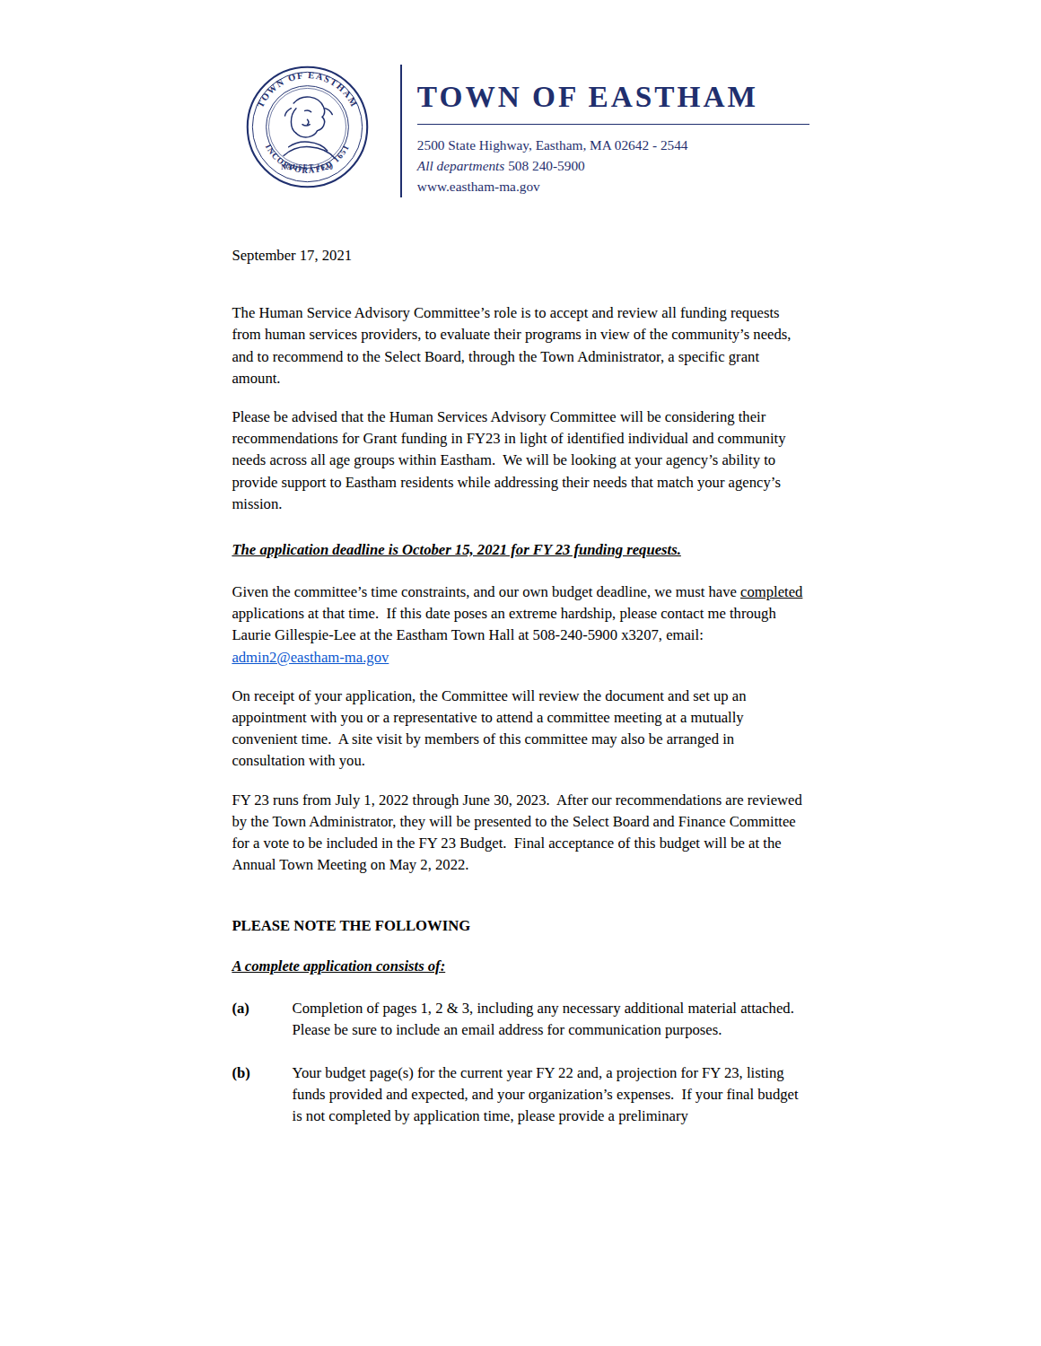TOWN OF EASTHAM INCORPORATED 1651 NAUSET 1620
TOWN OF EASTHAM
2500 State Highway, Eastham, MA 02642 - 2544
All departments 508 240-5900
www.eastham-ma.gov
September 17, 2021
The Human Service Advisory Committee’s role is to accept and review all funding requests from human services providers, to evaluate their programs in view of the community’s needs, and to recommend to the Select Board, through the Town Administrator, a specific grant amount.
Please be advised that the Human Services Advisory Committee will be considering their recommendations for Grant funding in FY23 in light of identified individual and community needs across all age groups within Eastham. We will be looking at your agency’s ability to provide support to Eastham residents while addressing their needs that match your agency’s mission.
The application deadline is October 15, 2021 for FY 23 funding requests.
Given the committee’s time constraints, and our own budget deadline, we must have completed applications at that time. If this date poses an extreme hardship, please contact me through Laurie Gillespie-Lee at the Eastham Town Hall at 508-240-5900 x3207, email: admin2@eastham-ma.gov
On receipt of your application, the Committee will review the document and set up an appointment with you or a representative to attend a committee meeting at a mutually convenient time. A site visit by members of this committee may also be arranged in consultation with you.
FY 23 runs from July 1, 2022 through June 30, 2023. After our recommendations are reviewed by the Town Administrator, they will be presented to the Select Board and Finance Committee for a vote to be included in the FY 23 Budget. Final acceptance of this budget will be at the Annual Town Meeting on May 2, 2022.
PLEASE NOTE THE FOLLOWING
A complete application consists of:
(a)
Completion of pages 1, 2 & 3, including any necessary additional material attached. Please be sure to include an email address for communication purposes.
(b)
Your budget page(s) for the current year FY 22 and, a projection for FY 23, listing funds provided and expected, and your organization’s expenses. If your final budget is not completed by application time, please provide a preliminary